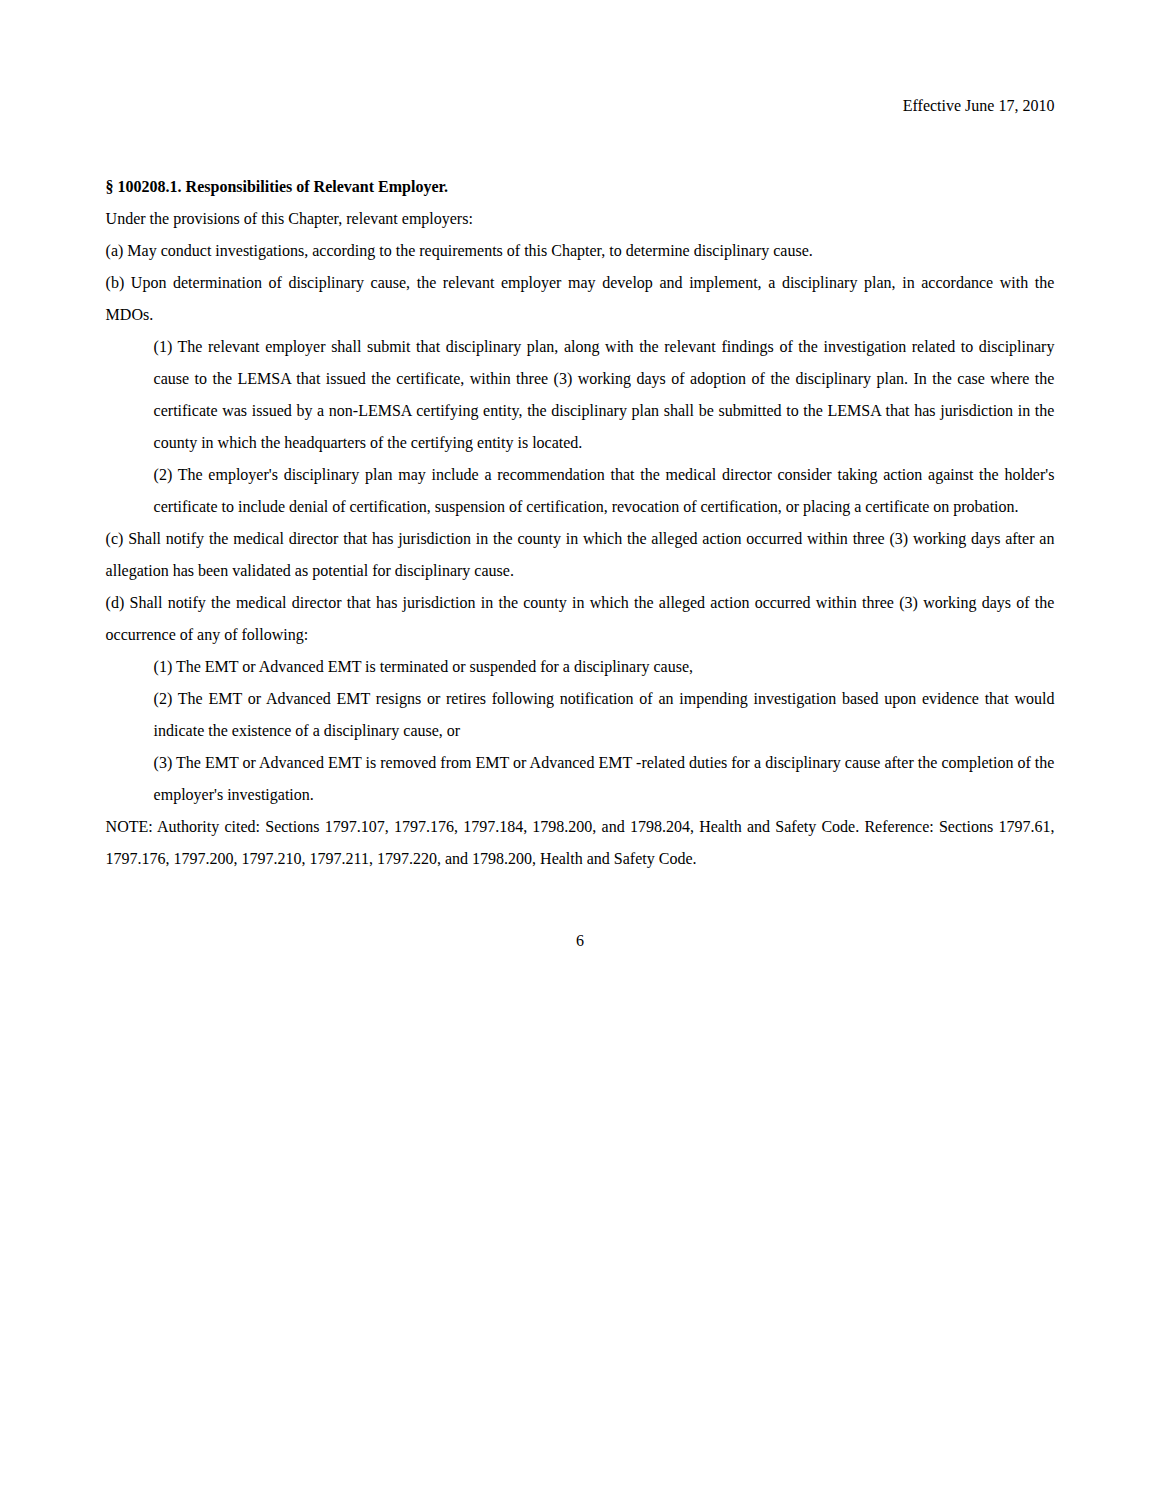Effective June 17, 2010
§ 100208.1. Responsibilities of Relevant Employer.
Under the provisions of this Chapter, relevant employers:
(a) May conduct investigations, according to the requirements of this Chapter, to determine disciplinary cause.
(b) Upon determination of disciplinary cause, the relevant employer may develop and implement, a disciplinary plan, in accordance with the MDOs.
(1) The relevant employer shall submit that disciplinary plan, along with the relevant findings of the investigation related to disciplinary cause to the LEMSA that issued the certificate, within three (3) working days of adoption of the disciplinary plan. In the case where the certificate was issued by a non-LEMSA certifying entity, the disciplinary plan shall be submitted to the LEMSA that has jurisdiction in the county in which the headquarters of the certifying entity is located.
(2) The employer's disciplinary plan may include a recommendation that the medical director consider taking action against the holder's certificate to include denial of certification, suspension of certification, revocation of certification, or placing a certificate on probation.
(c) Shall notify the medical director that has jurisdiction in the county in which the alleged action occurred within three (3) working days after an allegation has been validated as potential for disciplinary cause.
(d) Shall notify the medical director that has jurisdiction in the county in which the alleged action occurred within three (3) working days of the occurrence of any of following:
(1) The EMT or Advanced EMT is terminated or suspended for a disciplinary cause,
(2) The EMT or Advanced EMT resigns or retires following notification of an impending investigation based upon evidence that would indicate the existence of a disciplinary cause, or
(3) The EMT or Advanced EMT is removed from EMT or Advanced EMT -related duties for a disciplinary cause after the completion of the employer's investigation.
NOTE: Authority cited: Sections 1797.107, 1797.176, 1797.184, 1798.200, and 1798.204, Health and Safety Code. Reference: Sections 1797.61, 1797.176, 1797.200, 1797.210, 1797.211, 1797.220, and 1798.200, Health and Safety Code.
6